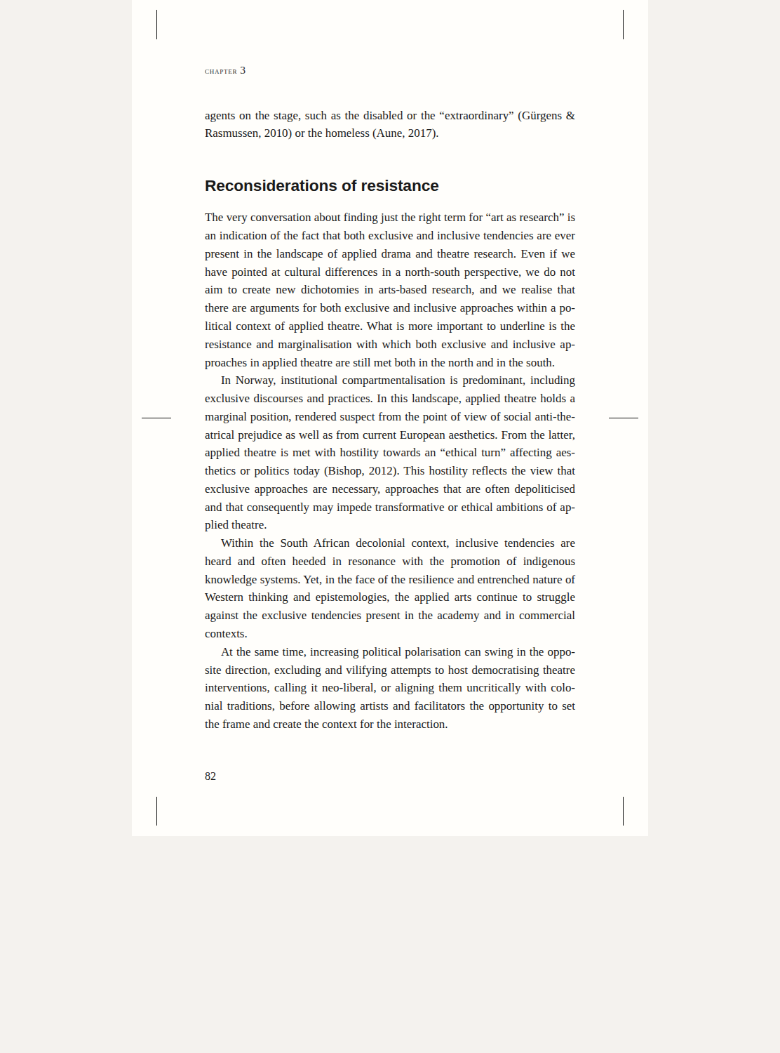chapter 3
agents on the stage, such as the disabled or the “extraordinary” (Gürgens & Rasmussen, 2010) or the homeless (Aune, 2017).
Reconsiderations of resistance
The very conversation about finding just the right term for “art as research” is an indication of the fact that both exclusive and inclusive tendencies are ever present in the landscape of applied drama and theatre research. Even if we have pointed at cultural differences in a north-south perspective, we do not aim to create new dichotomies in arts-based research, and we realise that there are arguments for both exclusive and inclusive approaches within a political context of applied theatre. What is more important to underline is the resistance and marginalisation with which both exclusive and inclusive approaches in applied theatre are still met both in the north and in the south.
In Norway, institutional compartmentalisation is predominant, including exclusive discourses and practices. In this landscape, applied theatre holds a marginal position, rendered suspect from the point of view of social anti-theatrical prejudice as well as from current European aesthetics. From the latter, applied theatre is met with hostility towards an “ethical turn” affecting aesthetics or politics today (Bishop, 2012). This hostility reflects the view that exclusive approaches are necessary, approaches that are often depoliticised and that consequently may impede transformative or ethical ambitions of applied theatre.
Within the South African decolonial context, inclusive tendencies are heard and often heeded in resonance with the promotion of indigenous knowledge systems. Yet, in the face of the resilience and entrenched nature of Western thinking and epistemologies, the applied arts continue to struggle against the exclusive tendencies present in the academy and in commercial contexts.
At the same time, increasing political polarisation can swing in the opposite direction, excluding and vilifying attempts to host democratising theatre interventions, calling it neo-liberal, or aligning them uncritically with colonial traditions, before allowing artists and facilitators the opportunity to set the frame and create the context for the interaction.
82